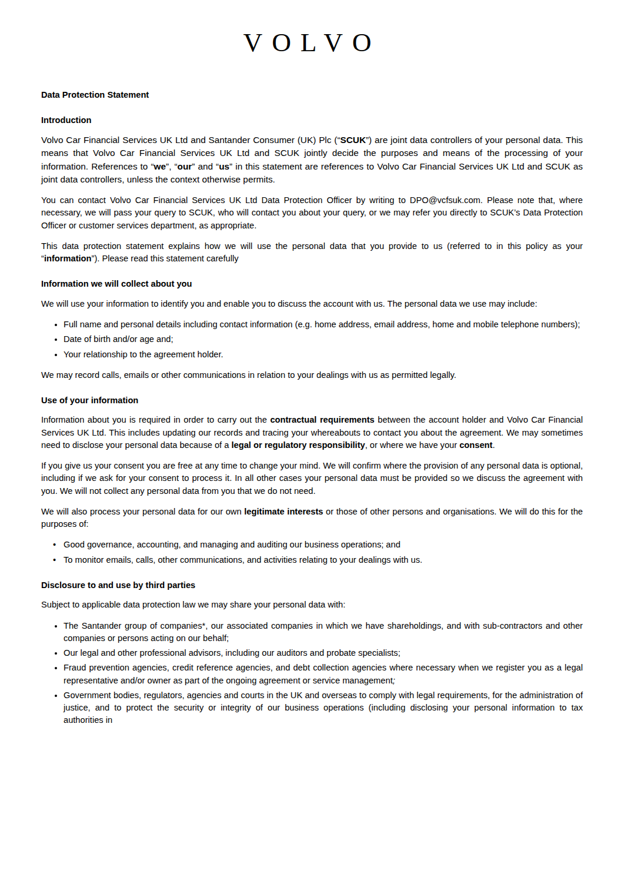VOLVO
Data Protection Statement
Introduction
Volvo Car Financial Services UK Ltd and Santander Consumer (UK) Plc (“SCUK”) are joint data controllers of your personal data. This means that Volvo Car Financial Services UK Ltd and SCUK jointly decide the purposes and means of the processing of your information. References to “we”, “our” and “us” in this statement are references to Volvo Car Financial Services UK Ltd and SCUK as joint data controllers, unless the context otherwise permits.
You can contact Volvo Car Financial Services UK Ltd Data Protection Officer by writing to DPO@vcfsuk.com. Please note that, where necessary, we will pass your query to SCUK, who will contact you about your query, or we may refer you directly to SCUK’s Data Protection Officer or customer services department, as appropriate.
This data protection statement explains how we will use the personal data that you provide to us (referred to in this policy as your “information”). Please read this statement carefully
Information we will collect about you
We will use your information to identify you and enable you to discuss the account with us. The personal data we use may include:
Full name and personal details including contact information (e.g. home address, email address, home and mobile telephone numbers);
Date of birth and/or age and;
Your relationship to the agreement holder.
We may record calls, emails or other communications in relation to your dealings with us as permitted legally.
Use of your information
Information about you is required in order to carry out the contractual requirements between the account holder and Volvo Car Financial Services UK Ltd. This includes updating our records and tracing your whereabouts to contact you about the agreement. We may sometimes need to disclose your personal data because of a legal or regulatory responsibility, or where we have your consent.
If you give us your consent you are free at any time to change your mind. We will confirm where the provision of any personal data is optional, including if we ask for your consent to process it. In all other cases your personal data must be provided so we discuss the agreement with you. We will not collect any personal data from you that we do not need.
We will also process your personal data for our own legitimate interests or those of other persons and organisations. We will do this for the purposes of:
Good governance, accounting, and managing and auditing our business operations; and
To monitor emails, calls, other communications, and activities relating to your dealings with us.
Disclosure to and use by third parties
Subject to applicable data protection law we may share your personal data with:
The Santander group of companies*, our associated companies in which we have shareholdings, and with sub-contractors and other companies or persons acting on our behalf;
Our legal and other professional advisors, including our auditors and probate specialists;
Fraud prevention agencies, credit reference agencies, and debt collection agencies where necessary when we register you as a legal representative and/or owner as part of the ongoing agreement or service management;
Government bodies, regulators, agencies and courts in the UK and overseas to comply with legal requirements, for the administration of justice, and to protect the security or integrity of our business operations (including disclosing your personal information to tax authorities in